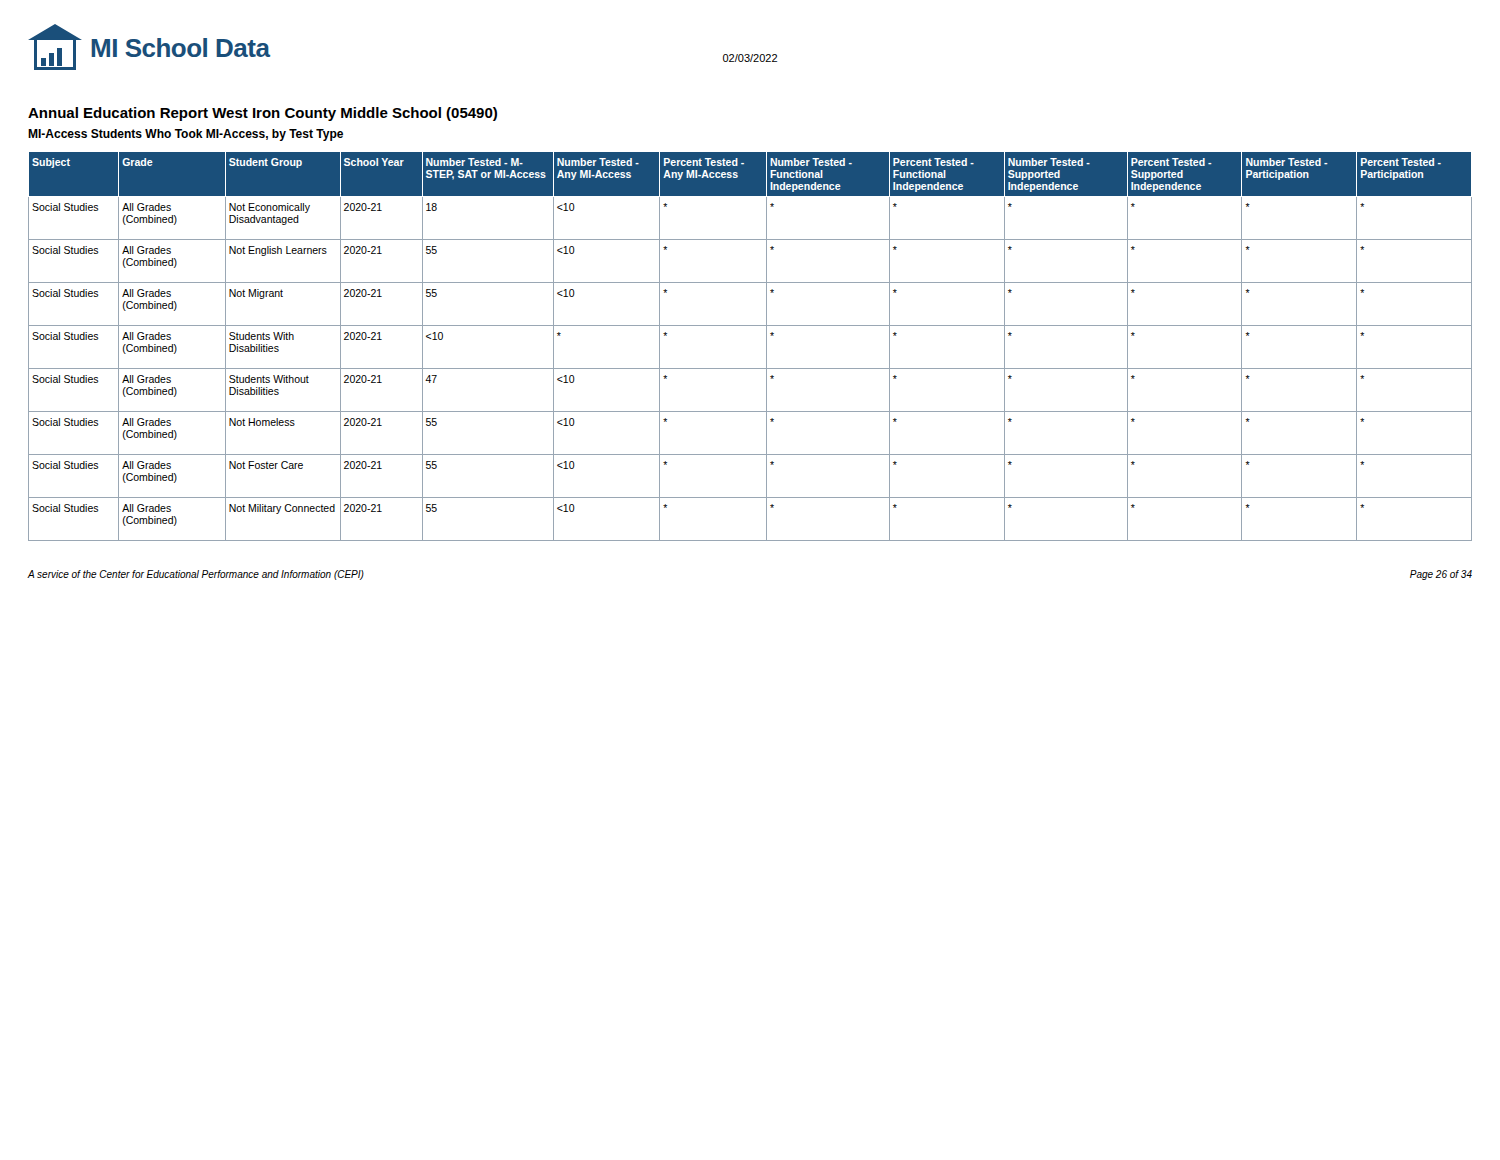MI School Data
02/03/2022
Annual Education Report West Iron County Middle School (05490)
MI-Access Students Who Took MI-Access, by Test Type
| Subject | Grade | Student Group | School Year | Number Tested - M-STEP, SAT or MI-Access | Number Tested - Any MI-Access | Percent Tested - Any MI-Access | Number Tested - Functional Independence | Percent Tested - Functional Independence | Number Tested - Supported Independence | Percent Tested - Supported Independence | Number Tested - Participation | Percent Tested - Participation |
| --- | --- | --- | --- | --- | --- | --- | --- | --- | --- | --- | --- | --- |
| Social Studies | All Grades (Combined) | Not Economically Disadvantaged | 2020-21 | 18 | <10 | * | * | * | * | * | * | * |
| Social Studies | All Grades (Combined) | Not English Learners | 2020-21 | 55 | <10 | * | * | * | * | * | * | * |
| Social Studies | All Grades (Combined) | Not Migrant | 2020-21 | 55 | <10 | * | * | * | * | * | * | * |
| Social Studies | All Grades (Combined) | Students With Disabilities | 2020-21 | <10 | * | * | * | * | * | * | * | * |
| Social Studies | All Grades (Combined) | Students Without Disabilities | 2020-21 | 47 | <10 | * | * | * | * | * | * | * |
| Social Studies | All Grades (Combined) | Not Homeless | 2020-21 | 55 | <10 | * | * | * | * | * | * | * |
| Social Studies | All Grades (Combined) | Not Foster Care | 2020-21 | 55 | <10 | * | * | * | * | * | * | * |
| Social Studies | All Grades (Combined) | Not Military Connected | 2020-21 | 55 | <10 | * | * | * | * | * | * | * |
A service of the Center for Educational Performance and Information (CEPI)
Page 26 of 34